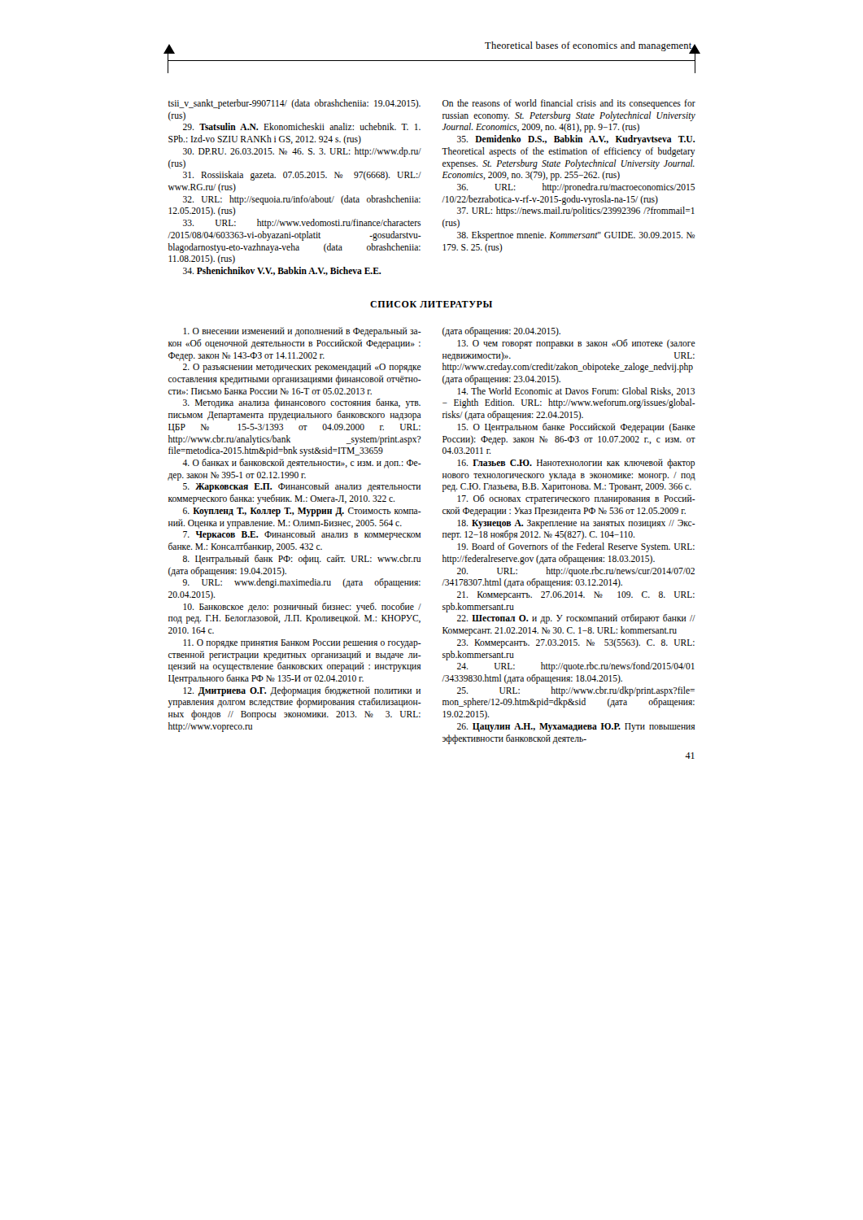Theoretical bases of economics and management
tsii_v_sankt_peterbur-9907114/ (data obrashcheniia: 19.04.2015). (rus)
29. Tsatsulin A.N. Ekonomicheskii analiz: uchebnik. T. 1. SPb.: Izd-vo SZIU RANKh i GS, 2012. 924 s. (rus)
30. DP.RU. 26.03.2015. № 46. S. 3. URL: http://www.dp.ru/ (rus)
31. Rossiiskaia gazeta. 07.05.2015. № 97(6668). URL:/ www.RG.ru/ (rus)
32. URL: http://sequoia.ru/info/about/ (data obrashcheniia: 12.05.2015). (rus)
33. URL: http://www.vedomosti.ru/finance/characters /2015/08/04/603363-vi-obyazani-otplatit -gosudarstvu-blagodarnostyu-eto-vazhnaya-veha (data obrashcheniia: 11.08.2015). (rus)
34. Pshenichnikov V.V., Babkin A.V., Bicheva E.E.
On the reasons of world financial crisis and its consequences for russian economy. St. Petersburg State Polytechnical University Journal. Economics, 2009, no. 4(81), pp. 9−17. (rus)
35. Demidenko D.S., Babkin A.V., Kudryavtseva T.U. Theoretical aspects of the estimation of efficiency of budgetary expenses. St. Petersburg State Polytechnical University Journal. Economics, 2009, no. 3(79), pp. 255−262. (rus)
36. URL: http://pronedra.ru/macroeconomics/2015 /10/22/bezrabotica-v-rf-v-2015-godu-vyrosla-na-15/ (rus)
37. URL: https://news.mail.ru/politics/23992396 /?frommail=1 (rus)
38. Ekspertnoe mnenie. Kommersant" GUIDE. 30.09.2015. № 179. S. 25. (rus)
СПИСОК ЛИТЕРАТУРЫ
1. О внесении изменений и дополнений в Федеральный закон «Об оценочной деятельности в Российской Федерации» : Федер. закон № 143-ФЗ от 14.11.2002 г.
2. О разъяснении методических рекомендаций «О порядке составления кредитными организациями финансовой отчётности»: Письмо Банка России № 16-Т от 05.02.2013 г.
3. Методика анализа финансового состояния банка, утв. письмом Департамента прудециального банковского надзора ЦБР № 15-5-3/1393 от 04.09.2000 г. URL: http://www.cbr.ru/analytics/bank _system/print.aspx?file=metodica-2015.htm&pid=bnk syst&sid=ITM_33659
4. О банках и банковской деятельности», с изм. и доп.: Федер. закон № 395-1 от 02.12.1990 г.
5. Жарковская Е.П. Финансовый анализ деятельности коммерческого банка: учебник. М.: Омега-Л, 2010. 322 с.
6. Коупленд Т., Коллер Т., Муррин Д. Стоимость компаний. Оценка и управление. М.: Олимп-Бизнес, 2005. 564 с.
7. Черкасов В.Е. Финансовый анализ в коммерческом банке. М.: Консалтбанкир, 2005. 432 с.
8. Центральный банк РФ: офиц. сайт. URL: www.cbr.ru (дата обращения: 19.04.2015).
9. URL: www.dengi.maximedia.ru (дата обращения: 20.04.2015).
10. Банковское дело: розничный бизнес: учеб. пособие / под ред. Г.Н. Белоглазовой, Л.П. Кроливецкой. М.: КНОРУС, 2010. 164 с.
11. О порядке принятия Банком России решения о государственной регистрации кредитных организаций и выдаче лицензий на осуществление банковских операций : инструкция Центрального банка РФ № 135-И от 02.04.2010 г.
12. Дмитриева О.Г. Деформация бюджетной политики и управления долгом вследствие формирования стабилизационных фондов // Вопросы экономики. 2013. № 3. URL: http://www.vopreco.ru
(дата обращения: 20.04.2015).
13. О чем говорят поправки в закон «Об ипотеке (залоге недвижимости)». URL: http://www.creday.com/credit/zakon_obipoteke_zaloge_nedvij.php (дата обращения: 23.04.2015).
14. The World Economic at Davos Forum: Global Risks, 2013 − Eighth Edition. URL: http://www.weforum.org/issues/global-risks/ (дата обращения: 22.04.2015).
15. О Центральном банке Российской Федерации (Банке России): Федер. закон № 86-ФЗ от 10.07.2002 г., с изм. от 04.03.2011 г.
16. Глазьев С.Ю. Нанотехнологии как ключевой фактор нового технологического уклада в экономике: моногр. / под ред. С.Ю. Глазьева, В.В. Харитонова. М.: Тровант, 2009. 366 с.
17. Об основах стратегического планирования в Российской Федерации : Указ Президента РФ № 536 от 12.05.2009 г.
18. Кузнецов А. Закрепление на занятых позициях // Эксперт. 12−18 ноября 2012. № 45(827). С. 104−110.
19. Board of Governors of the Federal Reserve System. URL: http://federalreserve.gov (дата обращения: 18.03.2015).
20. URL: http://quote.rbc.ru/news/cur/2014/07/02 /34178307.html (дата обращения: 03.12.2014).
21. Коммерсантъ. 27.06.2014. № 109. С. 8. URL: spb.kommersant.ru
22. Шестопал О. и др. У госкомпаний отбирают банки // Коммерсант. 21.02.2014. № 30. С. 1−8. URL: kommersant.ru
23. Коммерсантъ. 27.03.2015. № 53(5563). С. 8. URL: spb.kommersant.ru
24. URL: http://quote.rbc.ru/news/fond/2015/04/01 /34339830.html (дата обращения: 18.04.2015).
25. URL: http://www.cbr.ru/dkp/print.aspx?file= mon_sphere/12-09.htm&pid=dkp&sid (дата обращения: 19.02.2015).
26. Цацулин А.Н., Мухамадиева Ю.Р. Пути повышения эффективности банковской деятель-
41